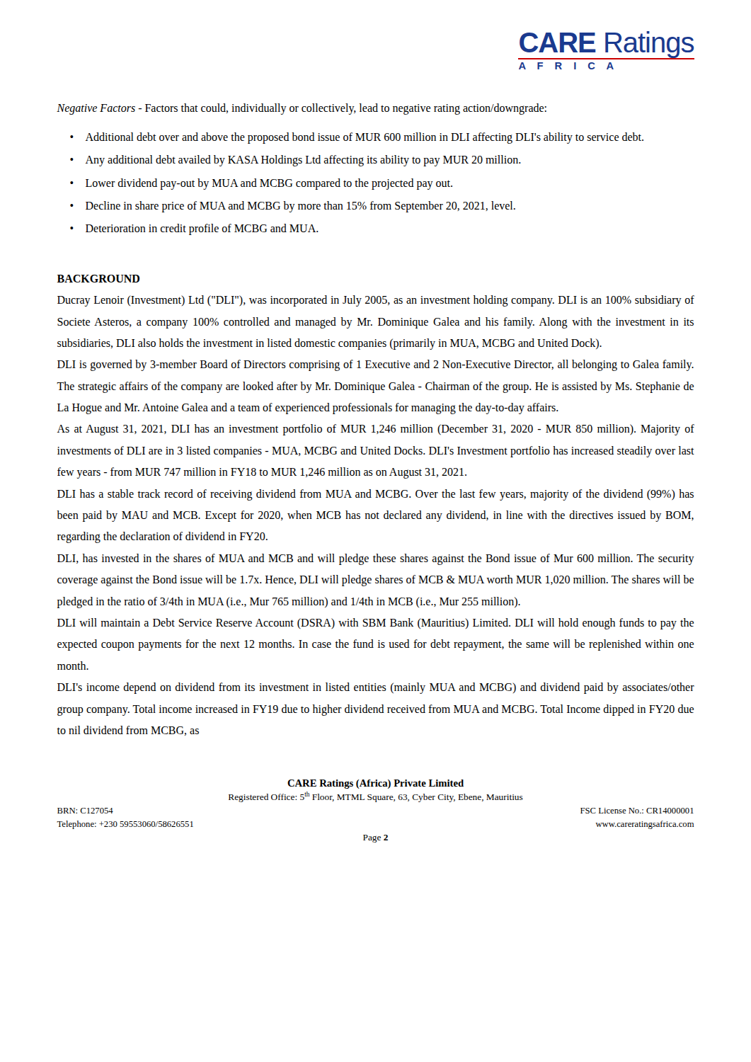CARE Ratings
A F R I C A
Negative Factors - Factors that could, individually or collectively, lead to negative rating action/downgrade:
Additional debt over and above the proposed bond issue of MUR 600 million in DLI affecting DLI's ability to service debt.
Any additional debt availed by KASA Holdings Ltd affecting its ability to pay MUR 20 million.
Lower dividend pay-out by MUA and MCBG compared to the projected pay out.
Decline in share price of MUA and MCBG by more than 15% from September 20, 2021, level.
Deterioration in credit profile of MCBG and MUA.
BACKGROUND
Ducray Lenoir (Investment) Ltd ("DLI"), was incorporated in July 2005, as an investment holding company. DLI is an 100% subsidiary of Societe Asteros, a company 100% controlled and managed by Mr. Dominique Galea and his family. Along with the investment in its subsidiaries, DLI also holds the investment in listed domestic companies (primarily in MUA, MCBG and United Dock).
DLI is governed by 3-member Board of Directors comprising of 1 Executive and 2 Non-Executive Director, all belonging to Galea family. The strategic affairs of the company are looked after by Mr. Dominique Galea - Chairman of the group. He is assisted by Ms. Stephanie de La Hogue and Mr. Antoine Galea and a team of experienced professionals for managing the day-to-day affairs.
As at August 31, 2021, DLI has an investment portfolio of MUR 1,246 million (December 31, 2020 - MUR 850 million). Majority of investments of DLI are in 3 listed companies - MUA, MCBG and United Docks. DLI's Investment portfolio has increased steadily over last few years - from MUR 747 million in FY18 to MUR 1,246 million as on August 31, 2021.
DLI has a stable track record of receiving dividend from MUA and MCBG. Over the last few years, majority of the dividend (99%) has been paid by MAU and MCB. Except for 2020, when MCB has not declared any dividend, in line with the directives issued by BOM, regarding the declaration of dividend in FY20.
DLI, has invested in the shares of MUA and MCB and will pledge these shares against the Bond issue of Mur 600 million. The security coverage against the Bond issue will be 1.7x. Hence, DLI will pledge shares of MCB & MUA worth MUR 1,020 million. The shares will be pledged in the ratio of 3/4th in MUA (i.e., Mur 765 million) and 1/4th in MCB (i.e., Mur 255 million).
DLI will maintain a Debt Service Reserve Account (DSRA) with SBM Bank (Mauritius) Limited. DLI will hold enough funds to pay the expected coupon payments for the next 12 months. In case the fund is used for debt repayment, the same will be replenished within one month.
DLI's income depend on dividend from its investment in listed entities (mainly MUA and MCBG) and dividend paid by associates/other group company. Total income increased in FY19 due to higher dividend received from MUA and MCBG. Total Income dipped in FY20 due to nil dividend from MCBG, as
CARE Ratings (Africa) Private Limited
Registered Office: 5th Floor, MTML Square, 63, Cyber City, Ebene, Mauritius
BRN: C127054 FSC License No.: CR14000001
Telephone: +230 59553060/58626551 www.careratingsafrica.com
Page 2